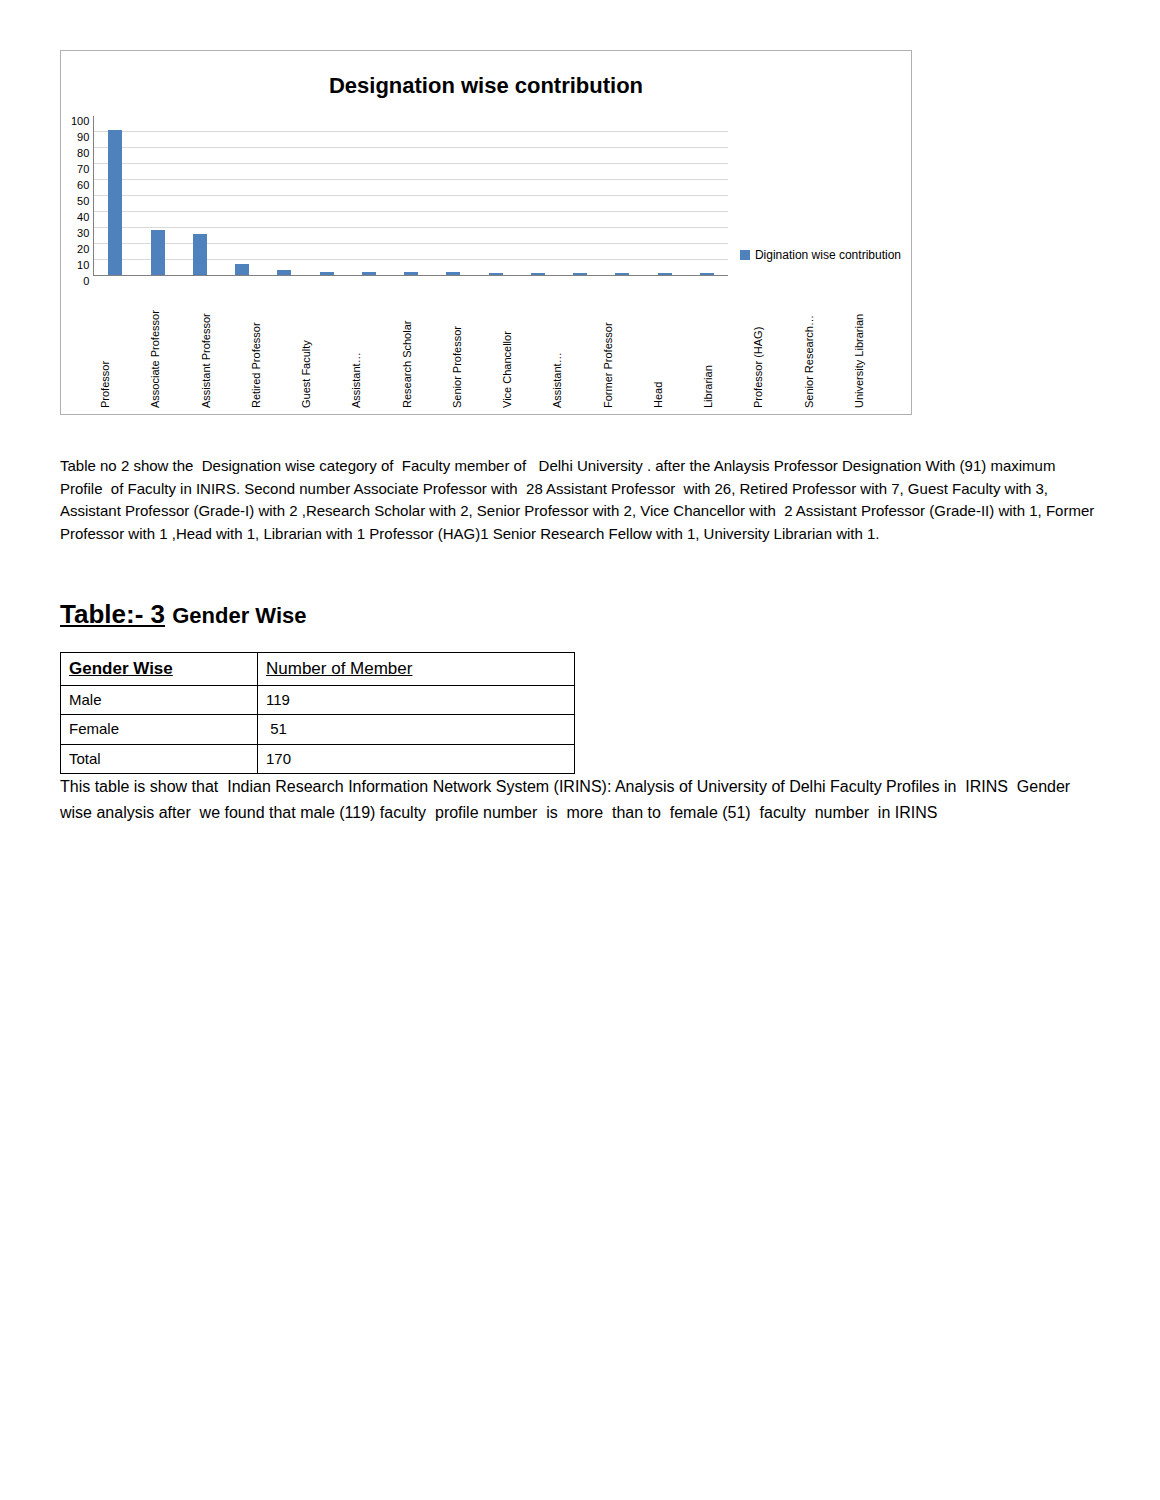Designation wise contribution
100 90 80 70 60 50 40 30 20 10 0
Digination wise contribution
Professor
Associate Professor
Assistant Professor
Retired Professor
Guest Faculty
Assistant…
Research Scholar
Senior Professor
Vice Chancellor
Assistant…
Former Professor
Head
Librarian
Professor (HAG)
Senior Research…
University Librarian
Table no 2 show the Designation wise category of Faculty member of Delhi University . after the Anlaysis Professor Designation With (91) maximum Profile of Faculty in INIRS. Second number Associate Professor with 28 Assistant Professor with 26, Retired Professor with 7, Guest Faculty with 3, Assistant Professor (Grade-I) with 2 ,Research Scholar with 2, Senior Professor with 2, Vice Chancellor with 2 Assistant Professor (Grade-II) with 1, Former Professor with 1 ,Head with 1, Librarian with 1 Professor (HAG)1 Senior Research Fellow with 1, University Librarian with 1.
Table:- 3 Gender Wise
| Gender Wise | Number of Member |
| Male | 119 |
| Female | 51 |
| Total | 170 |
This table is show that Indian Research Information Network System (IRINS): Analysis of University of Delhi Faculty Profiles in IRINS Gender wise analysis after we found that male (119) faculty profile number is more than to female (51) faculty number in IRINS